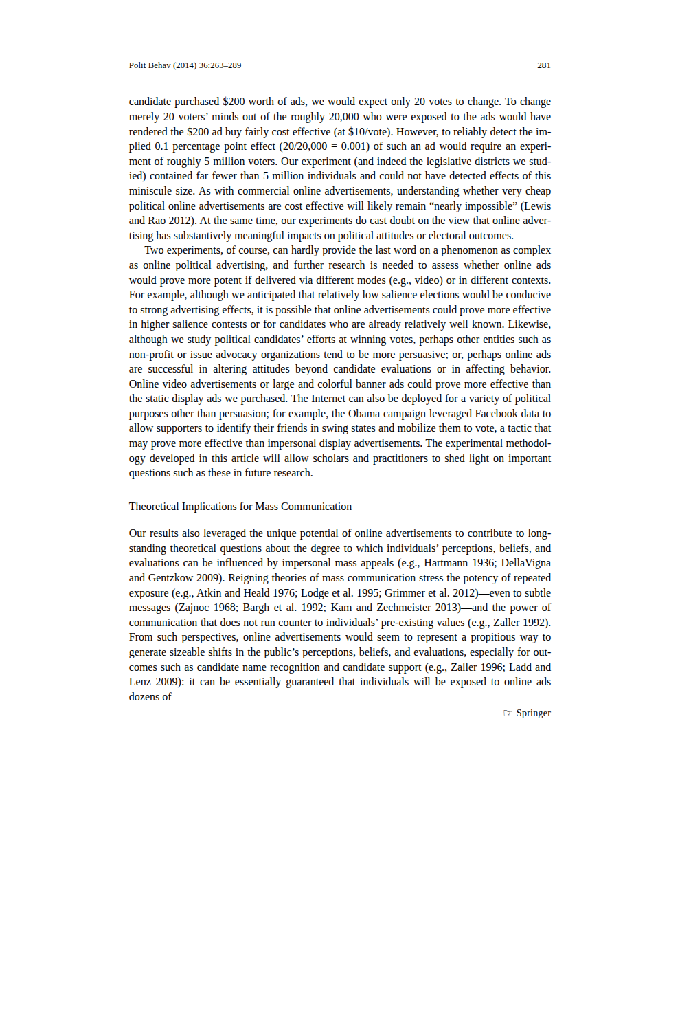Polit Behav (2014) 36:263–289 281
candidate purchased $200 worth of ads, we would expect only 20 votes to change. To change merely 20 voters’ minds out of the roughly 20,000 who were exposed to the ads would have rendered the $200 ad buy fairly cost effective (at $10/vote). However, to reliably detect the implied 0.1 percentage point effect (20/20,000 = 0.001) of such an ad would require an experiment of roughly 5 million voters. Our experiment (and indeed the legislative districts we studied) contained far fewer than 5 million individuals and could not have detected effects of this miniscule size. As with commercial online advertisements, understanding whether very cheap political online advertisements are cost effective will likely remain “nearly impossible” (Lewis and Rao 2012). At the same time, our experiments do cast doubt on the view that online advertising has substantively meaningful impacts on political attitudes or electoral outcomes.
Two experiments, of course, can hardly provide the last word on a phenomenon as complex as online political advertising, and further research is needed to assess whether online ads would prove more potent if delivered via different modes (e.g., video) or in different contexts. For example, although we anticipated that relatively low salience elections would be conducive to strong advertising effects, it is possible that online advertisements could prove more effective in higher salience contests or for candidates who are already relatively well known. Likewise, although we study political candidates’ efforts at winning votes, perhaps other entities such as non-profit or issue advocacy organizations tend to be more persuasive; or, perhaps online ads are successful in altering attitudes beyond candidate evaluations or in affecting behavior. Online video advertisements or large and colorful banner ads could prove more effective than the static display ads we purchased. The Internet can also be deployed for a variety of political purposes other than persuasion; for example, the Obama campaign leveraged Facebook data to allow supporters to identify their friends in swing states and mobilize them to vote, a tactic that may prove more effective than impersonal display advertisements. The experimental methodology developed in this article will allow scholars and practitioners to shed light on important questions such as these in future research.
Theoretical Implications for Mass Communication
Our results also leveraged the unique potential of online advertisements to contribute to longstanding theoretical questions about the degree to which individuals’ perceptions, beliefs, and evaluations can be influenced by impersonal mass appeals (e.g., Hartmann 1936; DellaVigna and Gentzkow 2009). Reigning theories of mass communication stress the potency of repeated exposure (e.g., Atkin and Heald 1976; Lodge et al. 1995; Grimmer et al. 2012)—even to subtle messages (Zajnoc 1968; Bargh et al. 1992; Kam and Zechmeister 2013)—and the power of communication that does not run counter to individuals’ pre-existing values (e.g., Zaller 1992). From such perspectives, online advertisements would seem to represent a propitious way to generate sizeable shifts in the public’s perceptions, beliefs, and evaluations, especially for outcomes such as candidate name recognition and candidate support (e.g., Zaller 1996; Ladd and Lenz 2009): it can be essentially guaranteed that individuals will be exposed to online ads dozens of
☞Springer